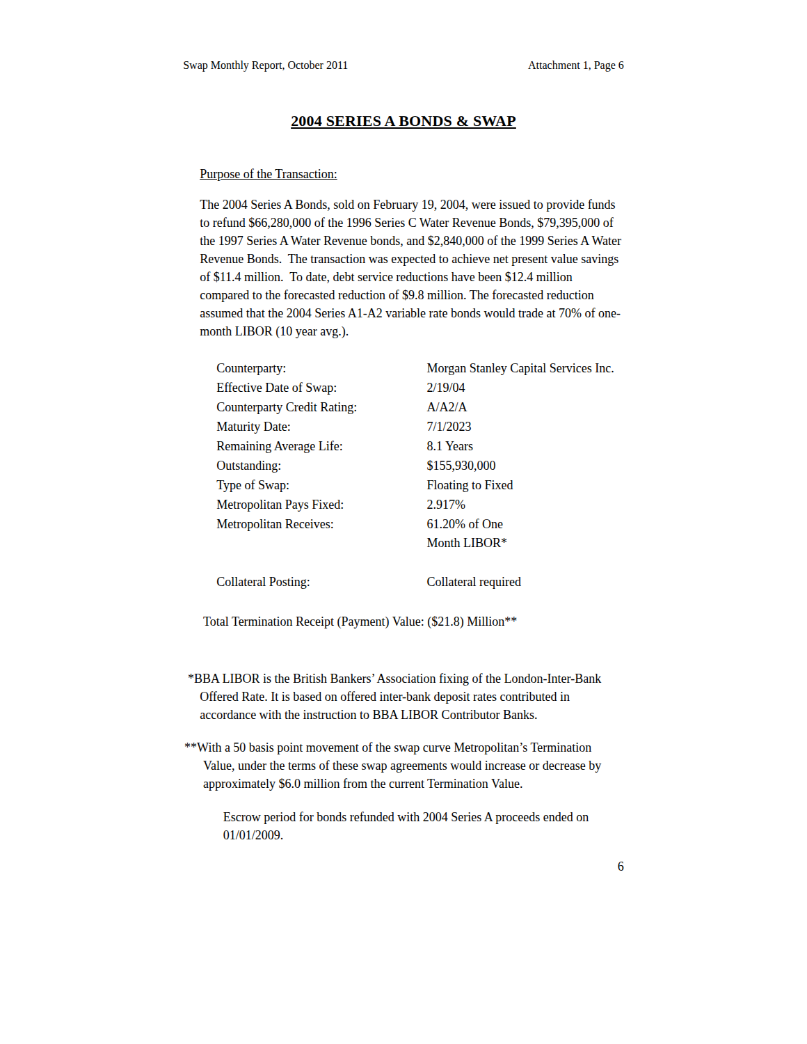Swap Monthly Report, October 2011 Attachment 1, Page 6
2004 SERIES A BONDS & SWAP
Purpose of the Transaction:
The 2004 Series A Bonds, sold on February 19, 2004, were issued to provide funds to refund $66,280,000 of the 1996 Series C Water Revenue Bonds, $79,395,000 of the 1997 Series A Water Revenue bonds, and $2,840,000 of the 1999 Series A Water Revenue Bonds. The transaction was expected to achieve net present value savings of $11.4 million. To date, debt service reductions have been $12.4 million compared to the forecasted reduction of $9.8 million. The forecasted reduction assumed that the 2004 Series A1-A2 variable rate bonds would trade at 70% of one-month LIBOR (10 year avg.).
| Counterparty: | Morgan Stanley Capital Services Inc. |
| Effective Date of Swap: | 2/19/04 |
| Counterparty Credit Rating: | A/A2/A |
| Maturity Date: | 7/1/2023 |
| Remaining Average Life: | 8.1 Years |
| Outstanding: | $155,930,000 |
| Type of Swap: | Floating to Fixed |
| Metropolitan Pays Fixed: | 2.917% |
| Metropolitan Receives: | 61.20% of One Month LIBOR* |
| Collateral Posting: | Collateral required |
Total Termination Receipt (Payment) Value: ($21.8) Million**
*BBA LIBOR is the British Bankers’ Association fixing of the London-Inter-Bank Offered Rate. It is based on offered inter-bank deposit rates contributed in accordance with the instruction to BBA LIBOR Contributor Banks.
**With a 50 basis point movement of the swap curve Metropolitan’s Termination Value, under the terms of these swap agreements would increase or decrease by approximately $6.0 million from the current Termination Value.
Escrow period for bonds refunded with 2004 Series A proceeds ended on 01/01/2009.
6